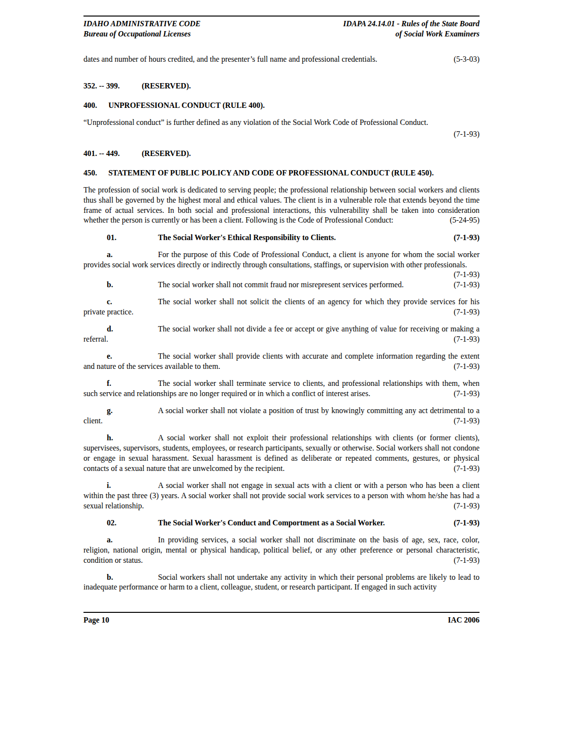IDAHO ADMINISTRATIVE CODE
Bureau of Occupational Licenses
IDAPA 24.14.01 - Rules of the State Board
of Social Work Examiners
dates and number of hours credited, and the presenter’s full name and professional credentials. (5-3-03)
352. -- 399.(RESERVED).
400. UNPROFESSIONAL CONDUCT (RULE 400).
“Unprofessional conduct” is further defined as any violation of the Social Work Code of Professional Conduct.
(7-1-93)
401. -- 449.(RESERVED).
450. STATEMENT OF PUBLIC POLICY AND CODE OF PROFESSIONAL CONDUCT (RULE 450).
The profession of social work is dedicated to serving people; the professional relationship between social workers and clients thus shall be governed by the highest moral and ethical values. The client is in a vulnerable role that extends beyond the time frame of actual services. In both social and professional interactions, this vulnerability shall be taken into consideration whether the person is currently or has been a client. Following is the Code of Professional Conduct: (5-24-95)
01. The Social Worker's Ethical Responsibility to Clients. (7-1-93)
a. For the purpose of this Code of Professional Conduct, a client is anyone for whom the social worker provides social work services directly or indirectly through consultations, staffings, or supervision with other professionals. (7-1-93)
b. The social worker shall not commit fraud nor misrepresent services performed. (7-1-93)
c. The social worker shall not solicit the clients of an agency for which they provide services for his private practice. (7-1-93)
d. The social worker shall not divide a fee or accept or give anything of value for receiving or making a referral. (7-1-93)
e. The social worker shall provide clients with accurate and complete information regarding the extent and nature of the services available to them. (7-1-93)
f. The social worker shall terminate service to clients, and professional relationships with them, when such service and relationships are no longer required or in which a conflict of interest arises. (7-1-93)
g. A social worker shall not violate a position of trust by knowingly committing any act detrimental to a client. (7-1-93)
h. A social worker shall not exploit their professional relationships with clients (or former clients), supervisees, supervisors, students, employees, or research participants, sexually or otherwise. Social workers shall not condone or engage in sexual harassment. Sexual harassment is defined as deliberate or repeated comments, gestures, or physical contacts of a sexual nature that are unwelcomed by the recipient. (7-1-93)
i. A social worker shall not engage in sexual acts with a client or with a person who has been a client within the past three (3) years. A social worker shall not provide social work services to a person with whom he/she has had a sexual relationship. (7-1-93)
02. The Social Worker's Conduct and Comportment as a Social Worker. (7-1-93)
a. In providing services, a social worker shall not discriminate on the basis of age, sex, race, color, religion, national origin, mental or physical handicap, political belief, or any other preference or personal characteristic, condition or status. (7-1-93)
b. Social workers shall not undertake any activity in which their personal problems are likely to lead to inadequate performance or harm to a client, colleague, student, or research participant. If engaged in such activity
Page 10
IAC 2006